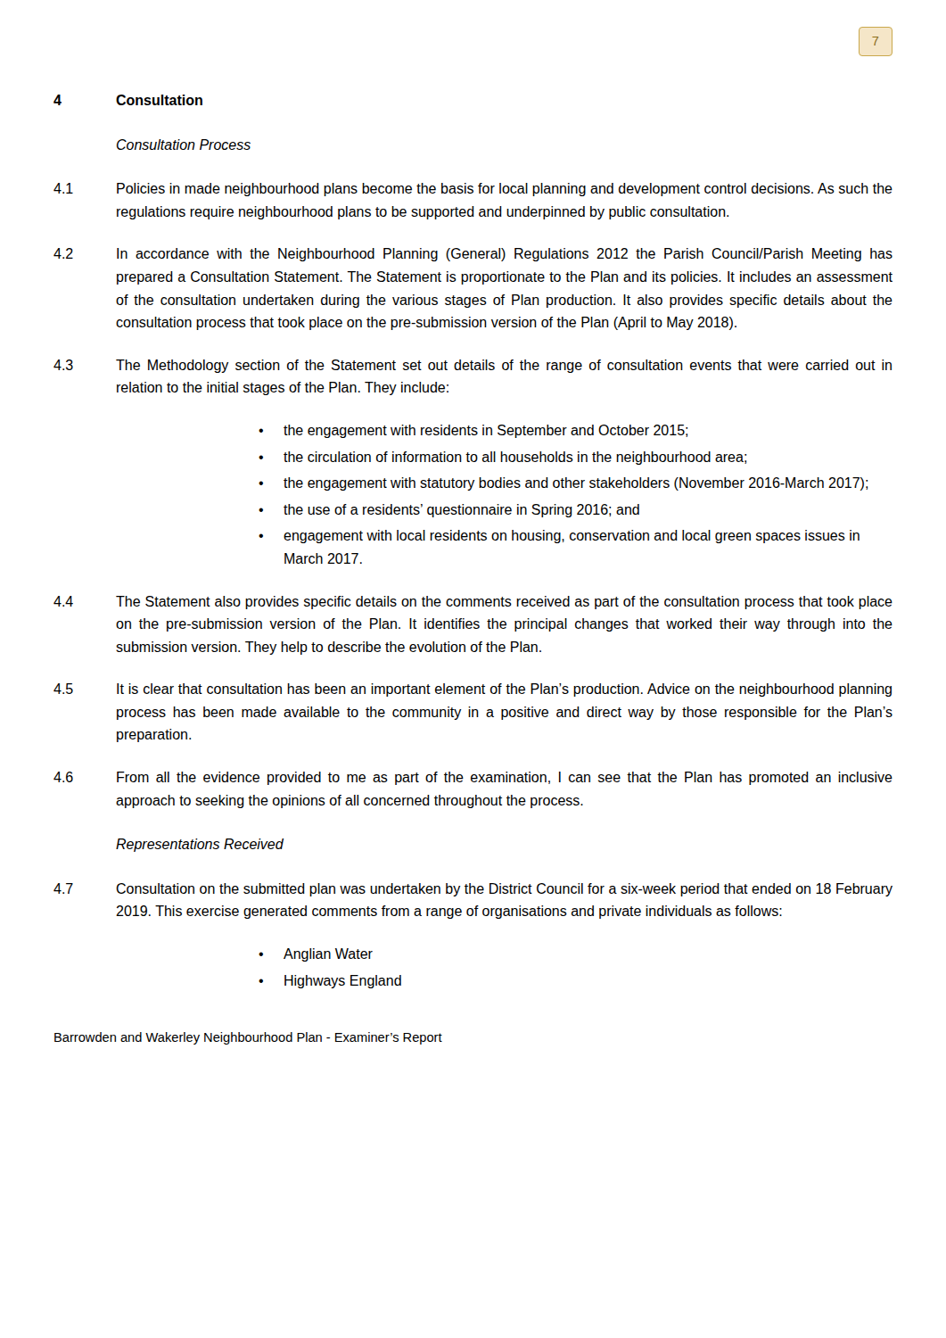7
4 Consultation
Consultation Process
4.1 Policies in made neighbourhood plans become the basis for local planning and development control decisions. As such the regulations require neighbourhood plans to be supported and underpinned by public consultation.
4.2 In accordance with the Neighbourhood Planning (General) Regulations 2012 the Parish Council/Parish Meeting has prepared a Consultation Statement. The Statement is proportionate to the Plan and its policies. It includes an assessment of the consultation undertaken during the various stages of Plan production. It also provides specific details about the consultation process that took place on the pre-submission version of the Plan (April to May 2018).
4.3 The Methodology section of the Statement set out details of the range of consultation events that were carried out in relation to the initial stages of the Plan. They include:
the engagement with residents in September and October 2015;
the circulation of information to all households in the neighbourhood area;
the engagement with statutory bodies and other stakeholders (November 2016-March 2017);
the use of a residents’ questionnaire in Spring 2016; and
engagement with local residents on housing, conservation and local green spaces issues in March 2017.
4.4 The Statement also provides specific details on the comments received as part of the consultation process that took place on the pre-submission version of the Plan. It identifies the principal changes that worked their way through into the submission version. They help to describe the evolution of the Plan.
4.5 It is clear that consultation has been an important element of the Plan’s production. Advice on the neighbourhood planning process has been made available to the community in a positive and direct way by those responsible for the Plan’s preparation.
4.6 From all the evidence provided to me as part of the examination, I can see that the Plan has promoted an inclusive approach to seeking the opinions of all concerned throughout the process.
Representations Received
4.7 Consultation on the submitted plan was undertaken by the District Council for a six-week period that ended on 18 February 2019. This exercise generated comments from a range of organisations and private individuals as follows:
Anglian Water
Highways England
Barrowden and Wakerley Neighbourhood Plan - Examiner’s Report